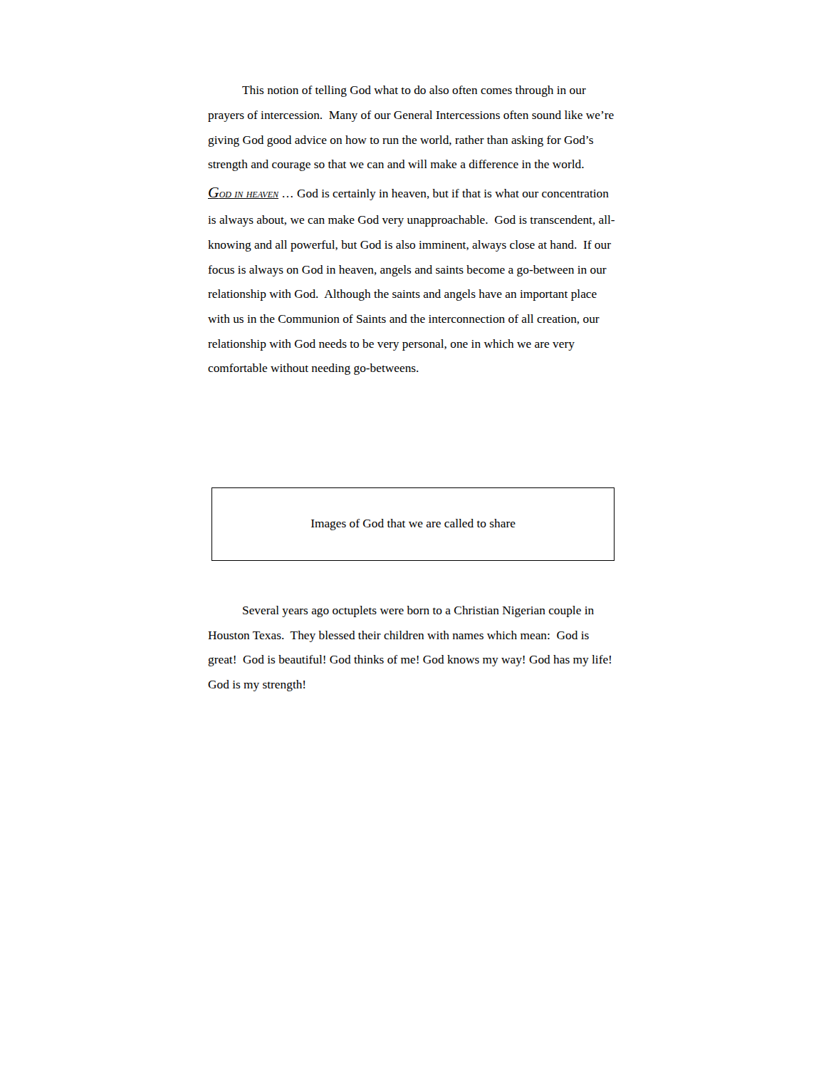This notion of telling God what to do also often comes through in our prayers of intercession. Many of our General Intercessions often sound like we’re giving God good advice on how to run the world, rather than asking for God’s strength and courage so that we can and will make a difference in the world.
God in heaven … God is certainly in heaven, but if that is what our concentration is always about, we can make God very unapproachable. God is transcendent, all-knowing and all powerful, but God is also imminent, always close at hand. If our focus is always on God in heaven, angels and saints become a go-between in our relationship with God. Although the saints and angels have an important place with us in the Communion of Saints and the interconnection of all creation, our relationship with God needs to be very personal, one in which we are very comfortable without needing go-betweens.
Images of God that we are called to share
Several years ago octuplets were born to a Christian Nigerian couple in Houston Texas. They blessed their children with names which mean: God is great! God is beautiful! God thinks of me! God knows my way! God has my life! God is my strength!